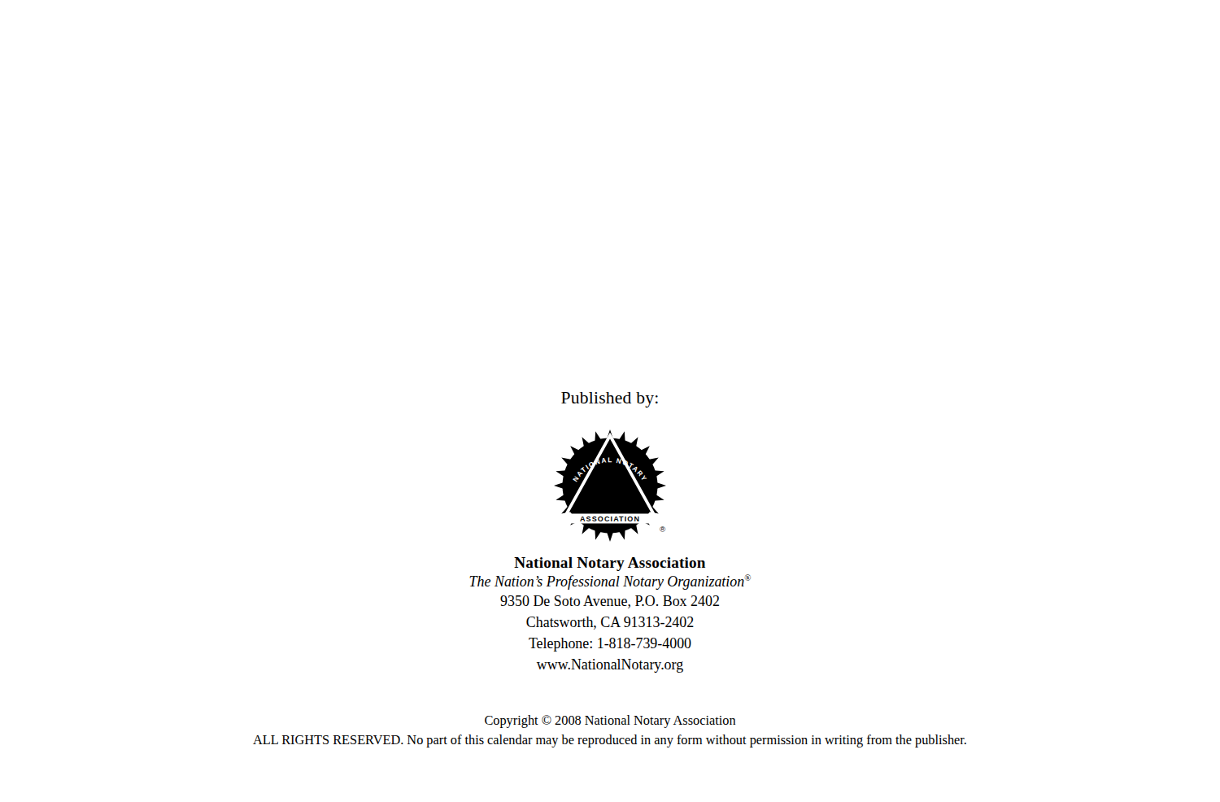Published by:
NATIONAL NOTARY ASSOCIATION ®
National Notary Association
The Nation’s Professional Notary Organization®
9350 De Soto Avenue, P.O. Box 2402
Chatsworth, CA 91313-2402
Telephone: 1-818-739-4000
www.NationalNotary.org
Copyright © 2008 National Notary Association
ALL RIGHTS RESERVED. No part of this calendar may be reproduced in any form without permission in writing from the publisher.